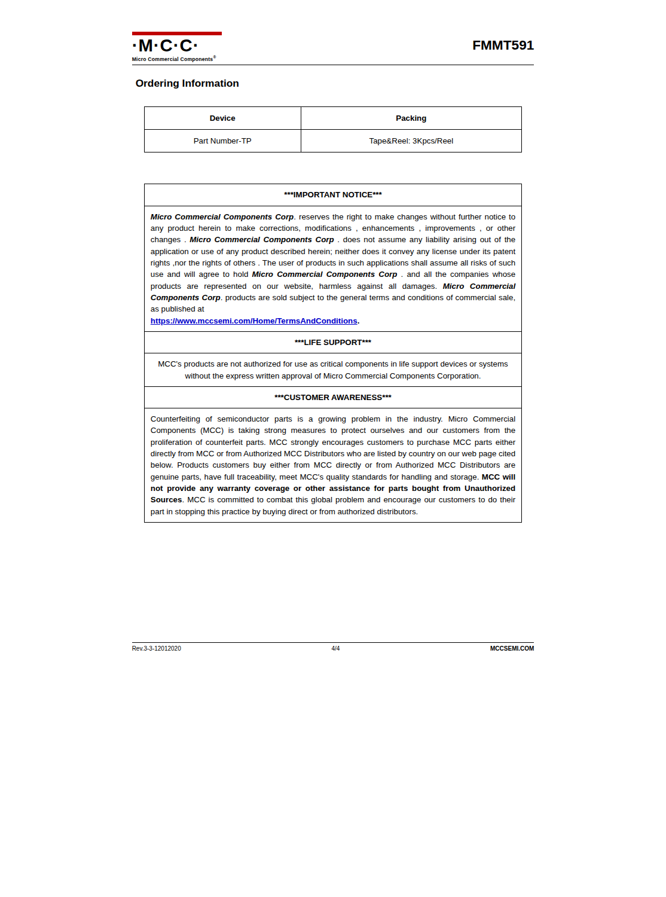·M·C·C·
Micro Commercial Components®
FMMT591
Ordering Information
| Device | Packing |
| --- | --- |
| Part Number-TP | Tape&Reel: 3Kpcs/Reel |
| ***IMPORTANT NOTICE*** |
| Micro Commercial Components Corp . reserves the right to make changes without further notice to any product herein to make corrections, modifications , enhancements , improvements , or other changes . Micro Commercial Components Corp . does not assume any liability arising out of the application or use of any product described herein; neither does it convey any license under its patent rights ,nor the rights of others . The user of products in such applications shall assume all risks of such use and will agree to hold Micro Commercial Components Corp . and all the companies whose products are represented on our website, harmless against all damages. Micro Commercial Components Corp . products are sold subject to the general terms and conditions of commercial sale, as published at https://www.mccsemi.com/Home/TermsAndConditions . |
| ***LIFE SUPPORT*** |
| MCC's products are not authorized for use as critical components in life support devices or systems without the express written approval of Micro Commercial Components Corporation. |
| ***CUSTOMER AWARENESS*** |
| Counterfeiting of semiconductor parts is a growing problem in the industry. Micro Commercial Components (MCC) is taking strong measures to protect ourselves and our customers from the proliferation of counterfeit parts. MCC strongly encourages customers to purchase MCC parts either directly from MCC or from Authorized MCC Distributors who are listed by country on our web page cited below. Products customers buy either from MCC directly or from Authorized MCC Distributors are genuine parts, have full traceability, meet MCC's quality standards for handling and storage. MCC will not provide any warranty coverage or other assistance for parts bought from Unauthorized Sources . MCC is committed to combat this global problem and encourage our customers to do their part in stopping this practice by buying direct or from authorized distributors. |
Rev.3-3-12012020
4/4
MCCSEMI.COM